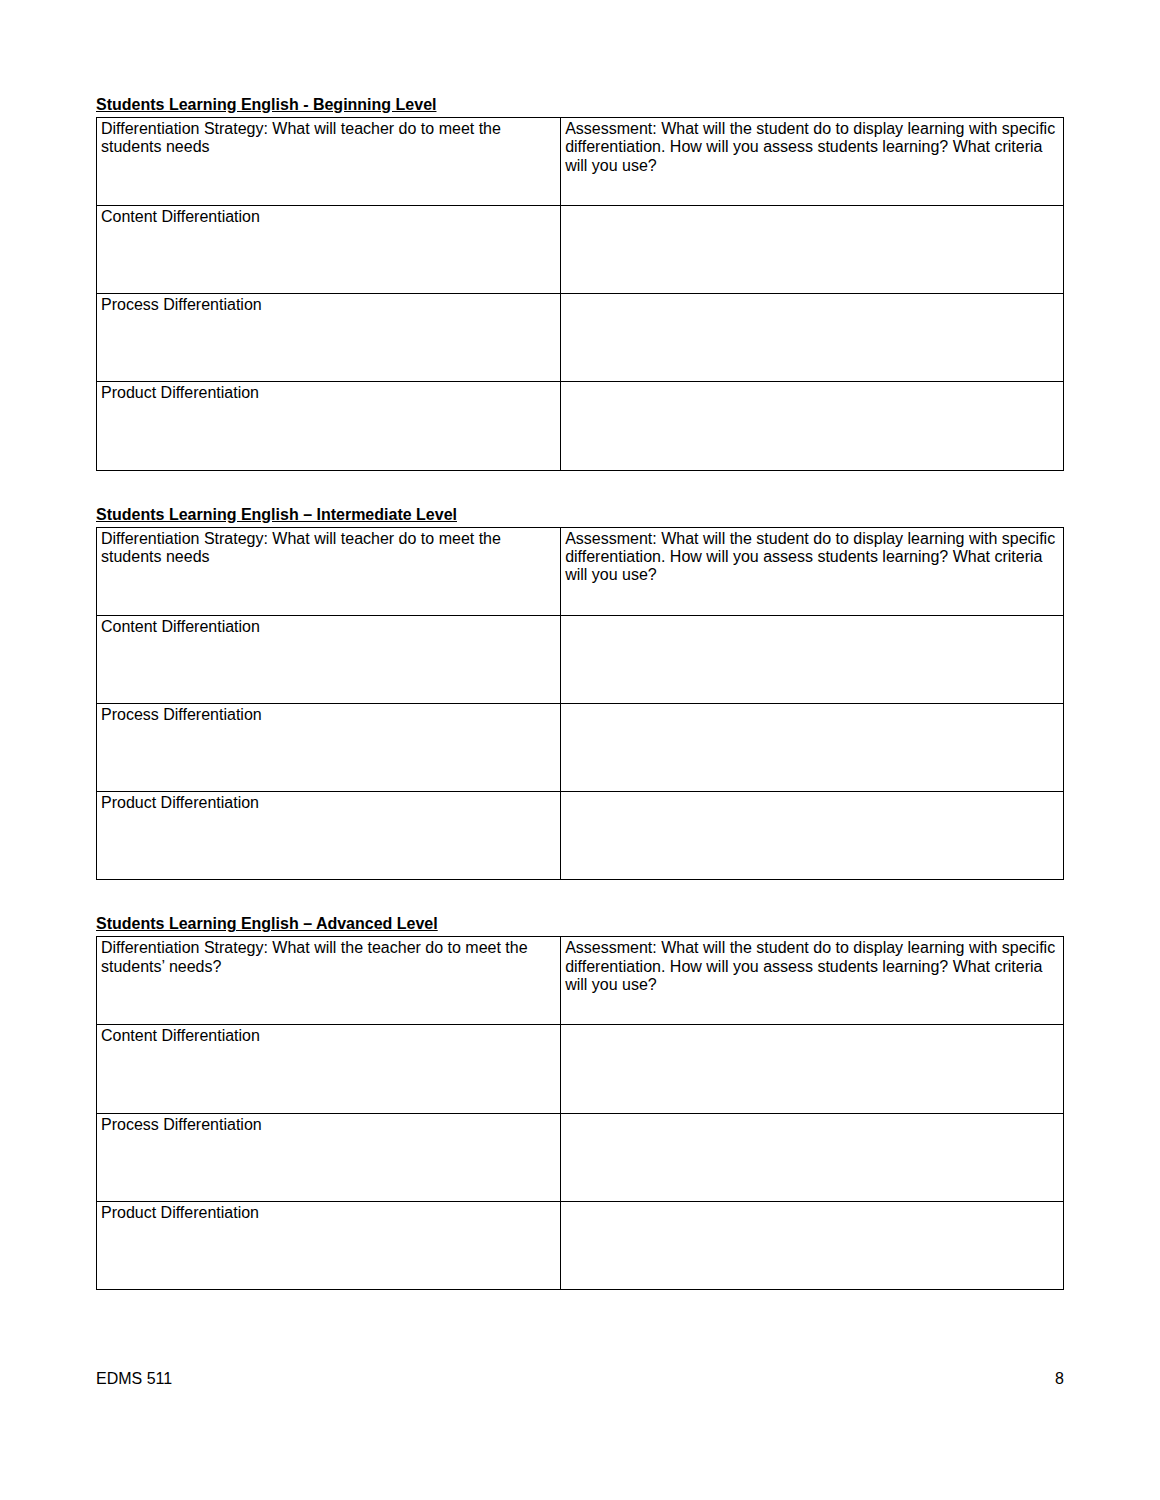Students Learning English - Beginning Level
| Differentiation Strategy: What will teacher do to meet the students needs | Assessment: What will the student do to display learning with specific differentiation. How will you assess students learning? What criteria will you use? |
| Content Differentiation | |
| Process Differentiation | |
| Product Differentiation | |
Students Learning English – Intermediate Level
| Differentiation Strategy: What will teacher do to meet the students needs | Assessment: What will the student do to display learning with specific differentiation. How will you assess students learning? What criteria will you use? |
| Content Differentiation | |
| Process Differentiation | |
| Product Differentiation | |
Students Learning English – Advanced Level
| Differentiation Strategy: What will the teacher do to meet the students’ needs? | Assessment: What will the student do to display learning with specific differentiation. How will you assess students learning? What criteria will you use? |
| Content Differentiation | |
| Process Differentiation | |
| Product Differentiation | |
EDMS 511 8